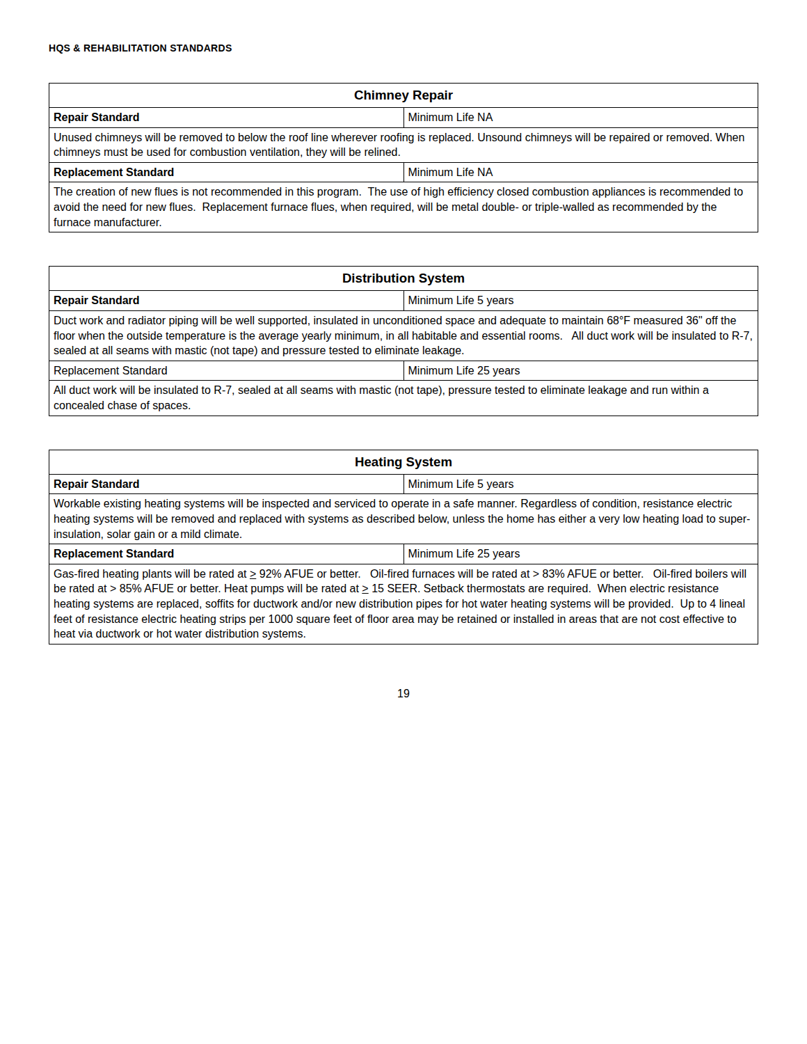HQS & REHABILITATION STANDARDS
Chimney Repair
| Repair Standard | Minimum Life NA |
| Unused chimneys will be removed to below the roof line wherever roofing is replaced. Unsound chimneys will be repaired or removed. When chimneys must be used for combustion ventilation, they will be relined. |
| Replacement Standard | Minimum Life NA |
| The creation of new flues is not recommended in this program. The use of high efficiency closed combustion appliances is recommended to avoid the need for new flues. Replacement furnace flues, when required, will be metal double- or triple-walled as recommended by the furnace manufacturer. |
Distribution System
| Repair Standard | Minimum Life 5 years |
| Duct work and radiator piping will be well supported, insulated in unconditioned space and adequate to maintain 68°F measured 36" off the floor when the outside temperature is the average yearly minimum, in all habitable and essential rooms. All duct work will be insulated to R-7, sealed at all seams with mastic (not tape) and pressure tested to eliminate leakage. |
| Replacement Standard | Minimum Life 25 years |
| All duct work will be insulated to R-7, sealed at all seams with mastic (not tape), pressure tested to eliminate leakage and run within a concealed chase of spaces. |
Heating System
| Repair Standard | Minimum Life 5 years |
| Workable existing heating systems will be inspected and serviced to operate in a safe manner. Regardless of condition, resistance electric heating systems will be removed and replaced with systems as described below, unless the home has either a very low heating load to super-insulation, solar gain or a mild climate. |
| Replacement Standard | Minimum Life 25 years |
| Gas-fired heating plants will be rated at > 92% AFUE or better. Oil-fired furnaces will be rated at > 83% AFUE or better. Oil-fired boilers will be rated at > 85% AFUE or better. Heat pumps will be rated at > 15 SEER. Setback thermostats are required. When electric resistance heating systems are replaced, soffits for ductwork and/or new distribution pipes for hot water heating systems will be provided. Up to 4 lineal feet of resistance electric heating strips per 1000 square feet of floor area may be retained or installed in areas that are not cost effective to heat via ductwork or hot water distribution systems. |
19